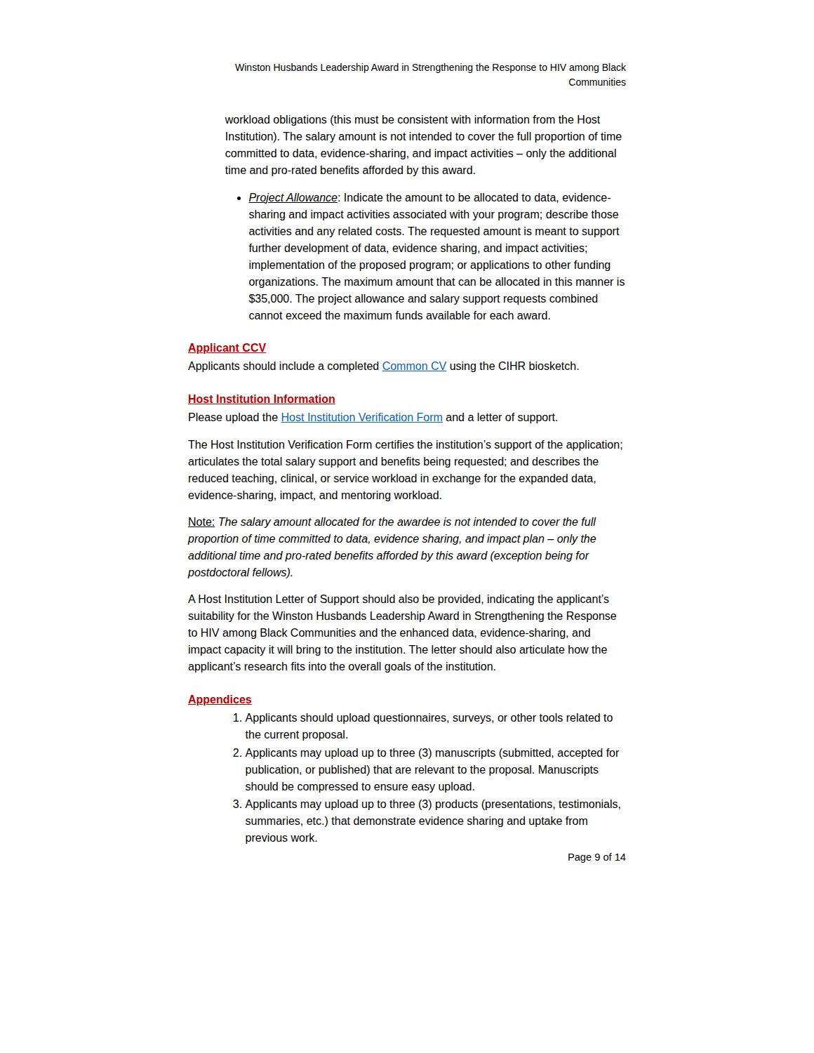Winston Husbands Leadership Award in Strengthening the Response to HIV among Black Communities
workload obligations (this must be consistent with information from the Host Institution). The salary amount is not intended to cover the full proportion of time committed to data, evidence-sharing, and impact activities – only the additional time and pro-rated benefits afforded by this award.
Project Allowance: Indicate the amount to be allocated to data, evidence-sharing and impact activities associated with your program; describe those activities and any related costs. The requested amount is meant to support further development of data, evidence sharing, and impact activities; implementation of the proposed program; or applications to other funding organizations. The maximum amount that can be allocated in this manner is $35,000. The project allowance and salary support requests combined cannot exceed the maximum funds available for each award.
Applicant CCV
Applicants should include a completed Common CV using the CIHR biosketch.
Host Institution Information
Please upload the Host Institution Verification Form and a letter of support.
The Host Institution Verification Form certifies the institution’s support of the application; articulates the total salary support and benefits being requested; and describes the reduced teaching, clinical, or service workload in exchange for the expanded data, evidence-sharing, impact, and mentoring workload.
Note: The salary amount allocated for the awardee is not intended to cover the full proportion of time committed to data, evidence sharing, and impact plan – only the additional time and pro-rated benefits afforded by this award (exception being for postdoctoral fellows).
A Host Institution Letter of Support should also be provided, indicating the applicant’s suitability for the Winston Husbands Leadership Award in Strengthening the Response to HIV among Black Communities and the enhanced data, evidence-sharing, and impact capacity it will bring to the institution. The letter should also articulate how the applicant’s research fits into the overall goals of the institution.
Appendices
Applicants should upload questionnaires, surveys, or other tools related to the current proposal.
Applicants may upload up to three (3) manuscripts (submitted, accepted for publication, or published) that are relevant to the proposal. Manuscripts should be compressed to ensure easy upload.
Applicants may upload up to three (3) products (presentations, testimonials, summaries, etc.) that demonstrate evidence sharing and uptake from previous work.
Page 9 of 14